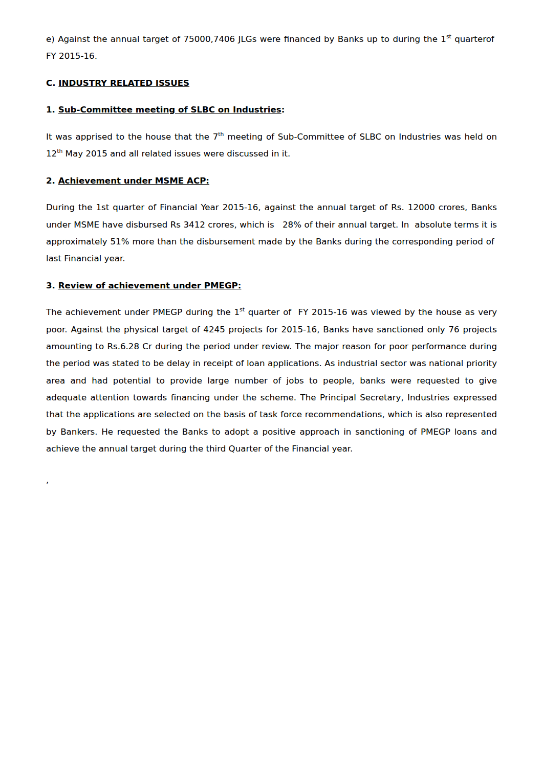e) Against the annual target of 75000,7406 JLGs were financed by Banks up to during the 1st quarterof FY 2015-16.
C. INDUSTRY RELATED ISSUES
1. Sub-Committee meeting of SLBC on Industries:
It was apprised to the house that the 7th meeting of Sub-Committee of SLBC on Industries was held on 12th May 2015 and all related issues were discussed in it.
2. Achievement under MSME ACP:
During the 1st quarter of Financial Year 2015-16, against the annual target of Rs. 12000 crores, Banks under MSME have disbursed Rs 3412 crores, which is 28% of their annual target. In absolute terms it is approximately 51% more than the disbursement made by the Banks during the corresponding period of last Financial year.
3. Review of achievement under PMEGP:
The achievement under PMEGP during the 1st quarter of FY 2015-16 was viewed by the house as very poor. Against the physical target of 4245 projects for 2015-16, Banks have sanctioned only 76 projects amounting to Rs.6.28 Cr during the period under review. The major reason for poor performance during the period was stated to be delay in receipt of loan applications. As industrial sector was national priority area and had potential to provide large number of jobs to people, banks were requested to give adequate attention towards financing under the scheme. The Principal Secretary, Industries expressed that the applications are selected on the basis of task force recommendations, which is also represented by Bankers. He requested the Banks to adopt a positive approach in sanctioning of PMEGP loans and achieve the annual target during the third Quarter of the Financial year.
,